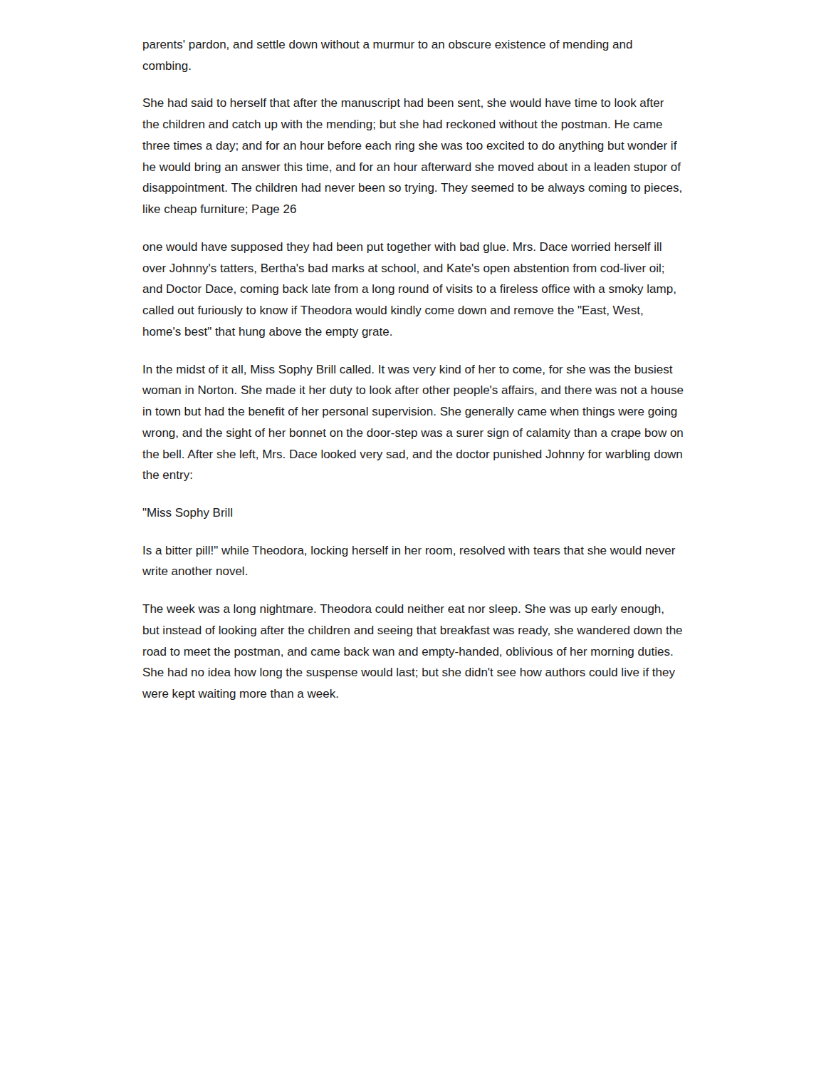parents' pardon, and settle down without a murmur to an obscure existence of mending and combing.
She had said to herself that after the manuscript had been sent, she would have time to look after the children and catch up with the mending; but she had reckoned without the postman. He came three times a day; and for an hour before each ring she was too excited to do anything but wonder if he would bring an answer this time, and for an hour afterward she moved about in a leaden stupor of disappointment. The children had never been so trying. They seemed to be always coming to pieces, like cheap furniture; Page 26
one would have supposed they had been put together with bad glue. Mrs. Dace worried herself ill over Johnny's tatters, Bertha's bad marks at school, and Kate's open abstention from cod-liver oil; and Doctor Dace, coming back late from a long round of visits to a fireless office with a smoky lamp, called out furiously to know if Theodora would kindly come down and remove the "East, West, home's best" that hung above the empty grate.
In the midst of it all, Miss Sophy Brill called. It was very kind of her to come, for she was the busiest woman in Norton. She made it her duty to look after other people's affairs, and there was not a house in town but had the benefit of her personal supervision. She generally came when things were going wrong, and the sight of her bonnet on the door-step was a surer sign of calamity than a crape bow on the bell. After she left, Mrs. Dace looked very sad, and the doctor punished Johnny for warbling down the entry:
"Miss Sophy Brill
Is a bitter pill!" while Theodora, locking herself in her room, resolved with tears that she would never write another novel.
The week was a long nightmare. Theodora could neither eat nor sleep. She was up early enough, but instead of looking after the children and seeing that breakfast was ready, she wandered down the road to meet the postman, and came back wan and empty-handed, oblivious of her morning duties. She had no idea how long the suspense would last; but she didn't see how authors could live if they were kept waiting more than a week.